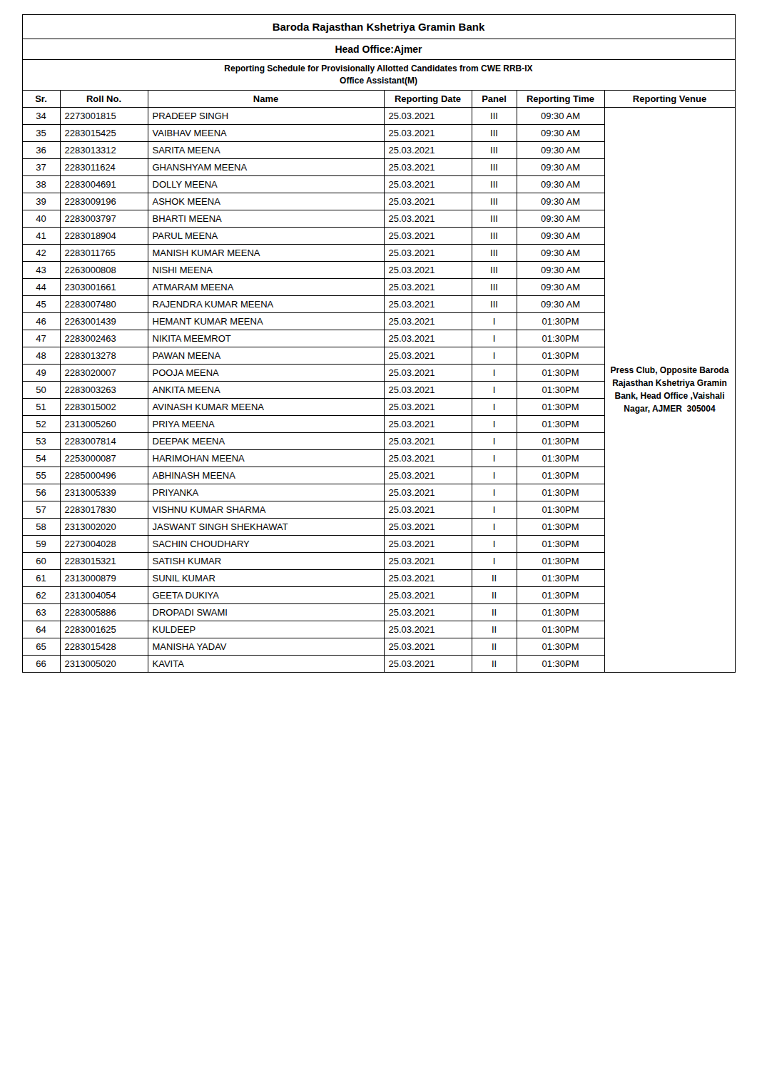| Baroda Rajasthan Kshetriya Gramin Bank |
| Head Office:Ajmer |
| Reporting Schedule for Provisionally Allotted Candidates from CWE RRB-IX Office Assistant(M) |
| Sr. | Roll No. | Name | Reporting Date | Panel | Reporting Time | Reporting Venue |
| 34 | 2273001815 | PRADEEP SINGH | 25.03.2021 | III | 09:30 AM | Press Club, Opposite Baroda Rajasthan Kshetriya Gramin Bank, Head Office ,Vaishali Nagar, AJMER 305004 |
| 35 | 2283015425 | VAIBHAV MEENA | 25.03.2021 | III | 09:30 AM |
| 36 | 2283013312 | SARITA MEENA | 25.03.2021 | III | 09:30 AM |
| 37 | 2283011624 | GHANSHYAM MEENA | 25.03.2021 | III | 09:30 AM |
| 38 | 2283004691 | DOLLY MEENA | 25.03.2021 | III | 09:30 AM |
| 39 | 2283009196 | ASHOK MEENA | 25.03.2021 | III | 09:30 AM |
| 40 | 2283003797 | BHARTI MEENA | 25.03.2021 | III | 09:30 AM |
| 41 | 2283018904 | PARUL MEENA | 25.03.2021 | III | 09:30 AM |
| 42 | 2283011765 | MANISH KUMAR MEENA | 25.03.2021 | III | 09:30 AM |
| 43 | 2263000808 | NISHI MEENA | 25.03.2021 | III | 09:30 AM |
| 44 | 2303001661 | ATMARAM MEENA | 25.03.2021 | III | 09:30 AM |
| 45 | 2283007480 | RAJENDRA KUMAR MEENA | 25.03.2021 | III | 09:30 AM |
| 46 | 2263001439 | HEMANT KUMAR MEENA | 25.03.2021 | I | 01:30PM |
| 47 | 2283002463 | NIKITA MEEMROT | 25.03.2021 | I | 01:30PM |
| 48 | 2283013278 | PAWAN MEENA | 25.03.2021 | I | 01:30PM |
| 49 | 2283020007 | POOJA MEENA | 25.03.2021 | I | 01:30PM |
| 50 | 2283003263 | ANKITA MEENA | 25.03.2021 | I | 01:30PM |
| 51 | 2283015002 | AVINASH KUMAR MEENA | 25.03.2021 | I | 01:30PM |
| 52 | 2313005260 | PRIYA MEENA | 25.03.2021 | I | 01:30PM |
| 53 | 2283007814 | DEEPAK MEENA | 25.03.2021 | I | 01:30PM |
| 54 | 2253000087 | HARIMOHAN MEENA | 25.03.2021 | I | 01:30PM |
| 55 | 2285000496 | ABHINASH MEENA | 25.03.2021 | I | 01:30PM |
| 56 | 2313005339 | PRIYANKA | 25.03.2021 | I | 01:30PM |
| 57 | 2283017830 | VISHNU KUMAR SHARMA | 25.03.2021 | I | 01:30PM |
| 58 | 2313002020 | JASWANT SINGH SHEKHAWAT | 25.03.2021 | I | 01:30PM |
| 59 | 2273004028 | SACHIN CHOUDHARY | 25.03.2021 | I | 01:30PM |
| 60 | 2283015321 | SATISH KUMAR | 25.03.2021 | I | 01:30PM |
| 61 | 2313000879 | SUNIL KUMAR | 25.03.2021 | II | 01:30PM |
| 62 | 2313004054 | GEETA DUKIYA | 25.03.2021 | II | 01:30PM |
| 63 | 2283005886 | DROPADI SWAMI | 25.03.2021 | II | 01:30PM |
| 64 | 2283001625 | KULDEEP | 25.03.2021 | II | 01:30PM |
| 65 | 2283015428 | MANISHA YADAV | 25.03.2021 | II | 01:30PM |
| 66 | 2313005020 | KAVITA | 25.03.2021 | II | 01:30PM |